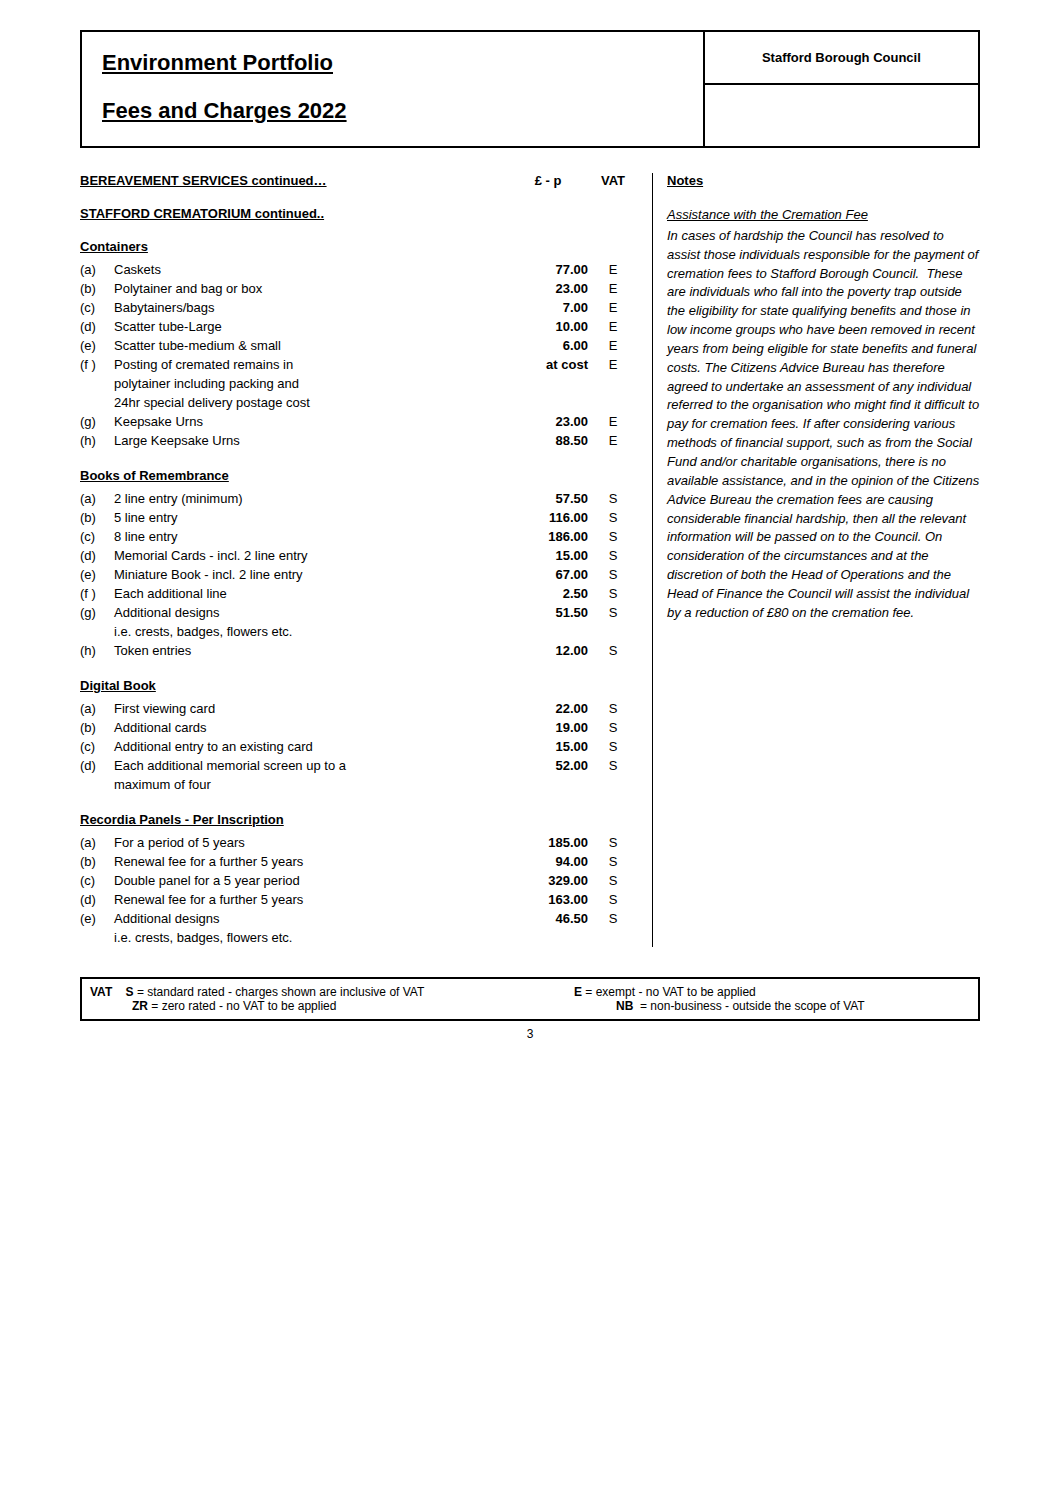Environment Portfolio
Fees and Charges 2022
Stafford Borough Council
BEREAVEMENT SERVICES continued…
£ - p
VAT
STAFFORD CREMATORIUM continued..
Containers
| (a) | Caskets | 77.00 | E |
| (b) | Polytainer and bag or box | 23.00 | E |
| (c) | Babytainers/bags | 7.00 | E |
| (d) | Scatter tube-Large | 10.00 | E |
| (e) | Scatter tube-medium & small | 6.00 | E |
| (f ) | Posting of cremated remains in | at cost | E |
| | polytainer including packing and | | |
| | 24hr special delivery postage cost | | |
| (g) | Keepsake Urns | 23.00 | E |
| (h) | Large Keepsake Urns | 88.50 | E |
Books of Remembrance
| (a) | 2 line entry (minimum) | 57.50 | S |
| (b) | 5 line entry | 116.00 | S |
| (c) | 8 line entry | 186.00 | S |
| (d) | Memorial Cards - incl. 2 line entry | 15.00 | S |
| (e) | Miniature Book - incl. 2 line entry | 67.00 | S |
| (f ) | Each additional line | 2.50 | S |
| (g) | Additional designs | 51.50 | S |
| | i.e. crests, badges, flowers etc. | | |
| (h) | Token entries | 12.00 | S |
Digital Book
| (a) | First viewing card | 22.00 | S |
| (b) | Additional cards | 19.00 | S |
| (c) | Additional entry to an existing card | 15.00 | S |
| (d) | Each additional memorial screen up to a | 52.00 | S |
| | maximum of four | | |
Recordia Panels - Per Inscription
| (a) | For a period of 5 years | 185.00 | S |
| (b) | Renewal fee for a further 5 years | 94.00 | S |
| (c) | Double panel for a 5 year period | 329.00 | S |
| (d) | Renewal fee for a further 5 years | 163.00 | S |
| (e) | Additional designs | 46.50 | S |
| | i.e. crests, badges, flowers etc. | | |
Notes
Assistance with the Cremation Fee In cases of hardship the Council has resolved to assist those individuals responsible for the payment of cremation fees to Stafford Borough Council. These are individuals who fall into the poverty trap outside the eligibility for state qualifying benefits and those in low income groups who have been removed in recent years from being eligible for state benefits and funeral costs. The Citizens Advice Bureau has therefore agreed to undertake an assessment of any individual referred to the organisation who might find it difficult to pay for cremation fees. If after considering various methods of financial support, such as from the Social Fund and/or charitable organisations, there is no available assistance, and in the opinion of the Citizens Advice Bureau the cremation fees are causing considerable financial hardship, then all the relevant information will be passed on to the Council. On consideration of the circumstances and at the discretion of both the Head of Operations and the Head of Finance the Council will assist the individual by a reduction of £80 on the cremation fee.
VAT S = standard rated - charges shown are inclusive of VAT
E = exempt - no VAT to be applied
ZR = zero rated - no VAT to be applied
NB = non-business - outside the scope of VAT
3